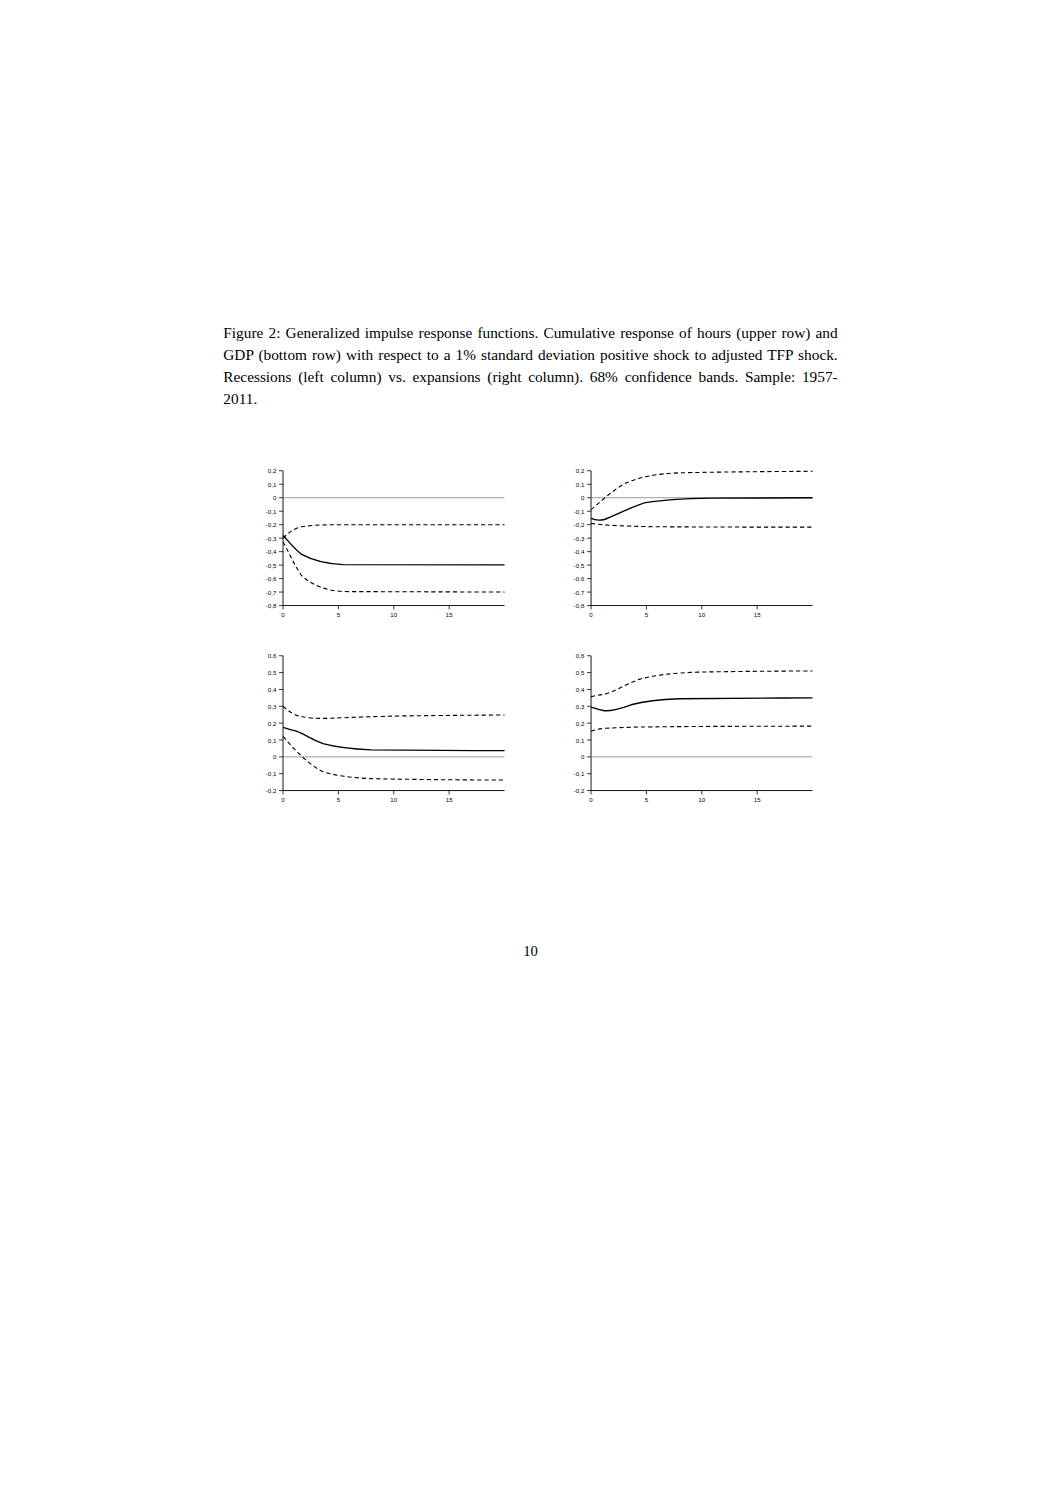Figure 2: Generalized impulse response functions. Cumulative response of hours (upper row) and GDP (bottom row) with respect to a 1% standard deviation positive shock to adjusted TFP shock. Recessions (left column) vs. expansions (right column). 68% confidence bands. Sample: 1957-2011.
0,2 0,1 0 -0,1 -0,2 -0,3 -0,4 -0,5 -0,6 -0,7 -0,8 0 5 10 15
0,2 0,1 0 -0,1 -0,2 -0,3 -0,4 -0,5 -0,6 -0,7 -0,8 0 5 10 15
0,6 0,5 0,4 0,3 0,2 0,1 0 -0,1 -0,2 0 5 10 15
0,6 0,5 0,4 0,3 0,2 0,1 0 -0,1 -0,2 0 5 10 15
10